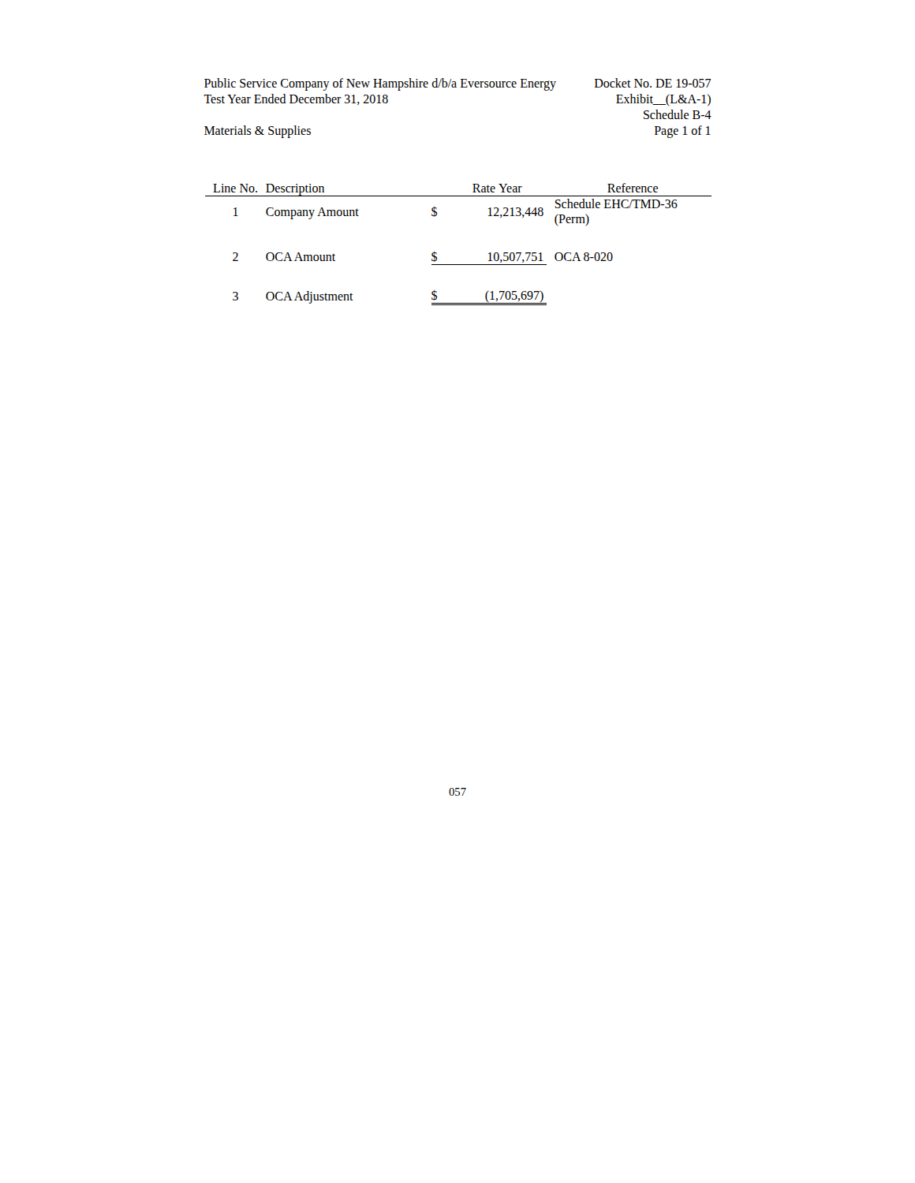| Public Service Company of New Hampshire d/b/a Eversource Energy | Docket No. DE 19-057 |
| Test Year Ended December 31, 2018 | Exhibit__(L&A-1) |
| | Schedule B-4 |
| Materials & Supplies | Page 1 of 1 |
| Line No. | Description | | Rate Year | Reference |
| 1 | Company Amount | $ | 12,213,448 | Schedule EHC/TMD-36 (Perm) |
| 2 | OCA Amount | $ | 10,507,751 | OCA 8-020 |
| 3 | OCA Adjustment | $ | (1,705,697) | |
057